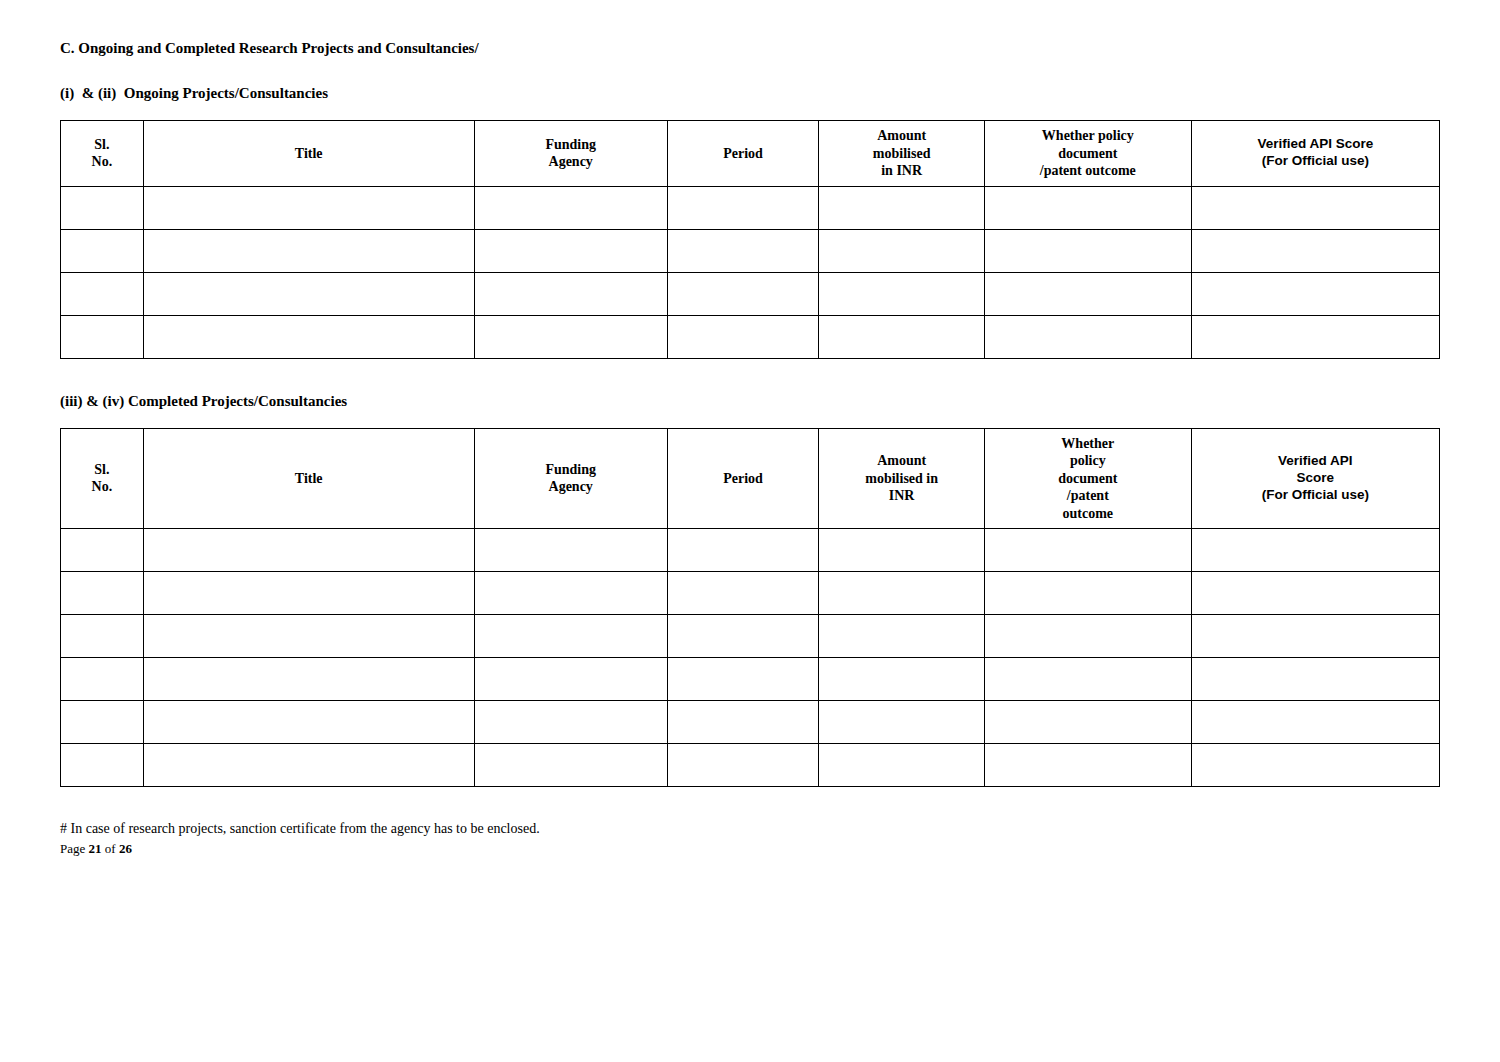C. Ongoing and Completed Research Projects and Consultancies/
(i) & (ii) Ongoing Projects/Consultancies
| Sl. No. | Title | Funding Agency | Period | Amount mobilised in INR | Whether policy document /patent outcome | Verified API Score (For Official use) |
| --- | --- | --- | --- | --- | --- | --- |
(iii) & (iv) Completed Projects/Consultancies
| Sl. No. | Title | Funding Agency | Period | Amount mobilised in INR | Whether policy document /patent outcome | Verified API Score (For Official use) |
| --- | --- | --- | --- | --- | --- | --- |
# In case of research projects, sanction certificate from the agency has to be enclosed.
Page 21 of 26